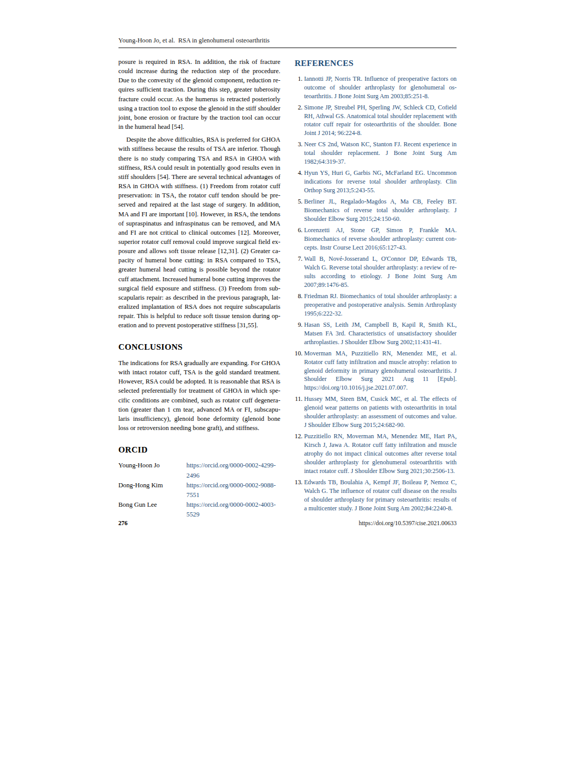Young-Hoon Jo, et al. RSA in glenohumeral osteoarthritis
posure is required in RSA. In addition, the risk of fracture could increase during the reduction step of the procedure. Due to the convexity of the glenoid component, reduction requires sufficient traction. During this step, greater tuberosity fracture could occur. As the humerus is retracted posteriorly using a traction tool to expose the glenoid in the stiff shoulder joint, bone erosion or fracture by the traction tool can occur in the humeral head [54].
Despite the above difficulties, RSA is preferred for GHOA with stiffness because the results of TSA are inferior. Though there is no study comparing TSA and RSA in GHOA with stiffness, RSA could result in potentially good results even in stiff shoulders [54]. There are several technical advantages of RSA in GHOA with stiffness. (1) Freedom from rotator cuff preservation: in TSA, the rotator cuff tendon should be preserved and repaired at the last stage of surgery. In addition, MA and FI are important [10]. However, in RSA, the tendons of supraspinatus and infraspinatus can be removed, and MA and FI are not critical to clinical outcomes [12]. Moreover, superior rotator cuff removal could improve surgical field exposure and allows soft tissue release [12,31]. (2) Greater capacity of humeral bone cutting: in RSA compared to TSA, greater humeral head cutting is possible beyond the rotator cuff attachment. Increased humeral bone cutting improves the surgical field exposure and stiffness. (3) Freedom from subscapularis repair: as described in the previous paragraph, lateralized implantation of RSA does not require subscapularis repair. This is helpful to reduce soft tissue tension during operation and to prevent postoperative stiffness [31,55].
CONCLUSIONS
The indications for RSA gradually are expanding. For GHOA with intact rotator cuff, TSA is the gold standard treatment. However, RSA could be adopted. It is reasonable that RSA is selected preferentially for treatment of GHOA in which specific conditions are combined, such as rotator cuff degeneration (greater than 1 cm tear, advanced MA or FI, subscapularis insufficiency), glenoid bone deformity (glenoid bone loss or retroversion needing bone graft), and stiffness.
ORCID
Young-Hoon Jo
https://orcid.org/0000-0002-4299-2496
Dong-Hong Kim
https://orcid.org/0000-0002-9088-7551
Bong Gun Lee
https://orcid.org/0000-0002-4003-5529
REFERENCES
Iannotti JP, Norris TR. Influence of preoperative factors on outcome of shoulder arthroplasty for glenohumeral osteoarthritis. J Bone Joint Surg Am 2003;85:251-8.
Simone JP, Streubel PH, Sperling JW, Schleck CD, Cofield RH, Athwal GS. Anatomical total shoulder replacement with rotator cuff repair for osteoarthritis of the shoulder. Bone Joint J 2014; 96:224-8.
Neer CS 2nd, Watson KC, Stanton FJ. Recent experience in total shoulder replacement. J Bone Joint Surg Am 1982;64:319-37.
Hyun YS, Huri G, Garbis NG, McFarland EG. Uncommon indications for reverse total shoulder arthroplasty. Clin Orthop Surg 2013;5:243-55.
Berliner JL, Regalado-Magdos A, Ma CB, Feeley BT. Biomechanics of reverse total shoulder arthroplasty. J Shoulder Elbow Surg 2015;24:150-60.
Lorenzetti AJ, Stone GP, Simon P, Frankle MA. Biomechanics of reverse shoulder arthroplasty: current concepts. Instr Course Lect 2016;65:127-43.
Wall B, Nové-Josserand L, O'Connor DP, Edwards TB, Walch G. Reverse total shoulder arthroplasty: a review of results according to etiology. J Bone Joint Surg Am 2007;89:1476-85.
Friedman RJ. Biomechanics of total shoulder arthroplasty: a preoperative and postoperative analysis. Semin Arthroplasty 1995;6:222-32.
Hasan SS, Leith JM, Campbell B, Kapil R, Smith KL, Matsen FA 3rd. Characteristics of unsatisfactory shoulder arthroplasties. J Shoulder Elbow Surg 2002;11:431-41.
Moverman MA, Puzzitiello RN, Menendez ME, et al. Rotator cuff fatty infiltration and muscle atrophy: relation to glenoid deformity in primary glenohumeral osteoarthritis. J Shoulder Elbow Surg 2021 Aug 11 [Epub]. https://doi.org/10.1016/j.jse.2021.07.007.
Hussey MM, Steen BM, Cusick MC, et al. The effects of glenoid wear patterns on patients with osteoarthritis in total shoulder arthroplasty: an assessment of outcomes and value. J Shoulder Elbow Surg 2015;24:682-90.
Puzzitiello RN, Moverman MA, Menendez ME, Hart PA, Kirsch J, Jawa A. Rotator cuff fatty infiltration and muscle atrophy do not impact clinical outcomes after reverse total shoulder arthroplasty for glenohumeral osteoarthritis with intact rotator cuff. J Shoulder Elbow Surg 2021;30:2506-13.
Edwards TB, Boulahia A, Kempf JF, Boileau P, Nemoz C, Walch G. The influence of rotator cuff disease on the results of shoulder arthroplasty for primary osteoarthritis: results of a multicenter study. J Bone Joint Surg Am 2002;84:2240-8.
276
https://doi.org/10.5397/cise.2021.00633